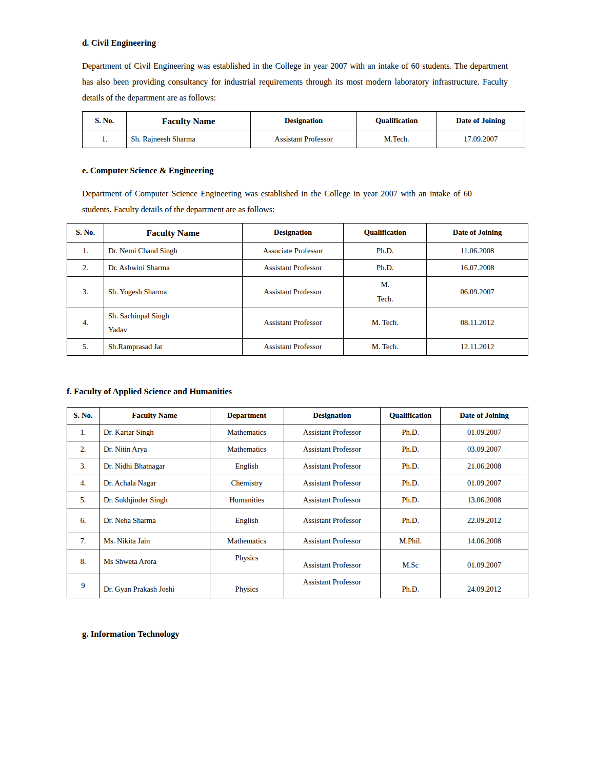d. Civil Engineering
Department of Civil Engineering was established in the College in year 2007 with an intake of 60 students. The department has also been providing consultancy for industrial requirements through its most modern laboratory infrastructure. Faculty details of the department are as follows:
| S. No. | Faculty Name | Designation | Qualification | Date of Joining |
| --- | --- | --- | --- | --- |
| 1. | Sh. Rajneesh Sharma | Assistant Professor | M.Tech. | 17.09.2007 |
e. Computer Science & Engineering
Department of Computer Science Engineering was established in the College in year 2007 with an intake of 60 students. Faculty details of the department are as follows:
| S. No. | Faculty Name | Designation | Qualification | Date of Joining |
| --- | --- | --- | --- | --- |
| 1. | Dr. Nemi Chand Singh | Associate Professor | Ph.D. | 11.06.2008 |
| 2. | Dr. Ashwini Sharma | Assistant Professor | Ph.D. | 16.07.2008 |
| 3. | Sh. Yogesh Sharma | Assistant Professor | M. Tech. | 06.09.2007 |
| 4. | Sh. Sachinpal Singh Yadav | Assistant Professor | M. Tech. | 08.11.2012 |
| 5. | Sh.Ramprasad Jat | Assistant Professor | M. Tech. | 12.11.2012 |
f. Faculty of Applied Science and Humanities
| S. No. | Faculty Name | Department | Designation | Qualification | Date of Joining |
| --- | --- | --- | --- | --- | --- |
| 1. | Dr. Kartar Singh | Mathematics | Assistant Professor | Ph.D. | 01.09.2007 |
| 2. | Dr. Nitin Arya | Mathematics | Assistant Professor | Ph.D. | 03.09.2007 |
| 3. | Dr. Nidhi Bhatnagar | English | Assistant Professor | Ph.D. | 21.06.2008 |
| 4. | Dr. Achala Nagar | Chemistry | Assistant Professor | Ph.D. | 01.09.2007 |
| 5. | Dr. Sukhjinder Singh | Humanities | Assistant Professor | Ph.D. | 13.06.2008 |
| 6. | Dr. Neha Sharma | English | Assistant Professor | Ph.D. | 22.09.2012 |
| 7. | Ms. Nikita Jain | Mathematics | Assistant Professor | M.Phil. | 14.06.2008 |
| 8. | Ms Shweta Arora | Physics | Assistant Professor | M.Sc | 01.09.2007 |
| 9 | Dr. Gyan Prakash Joshi | Physics | Assistant Professor | Ph.D. | 24.09.2012 |
g. Information Technology